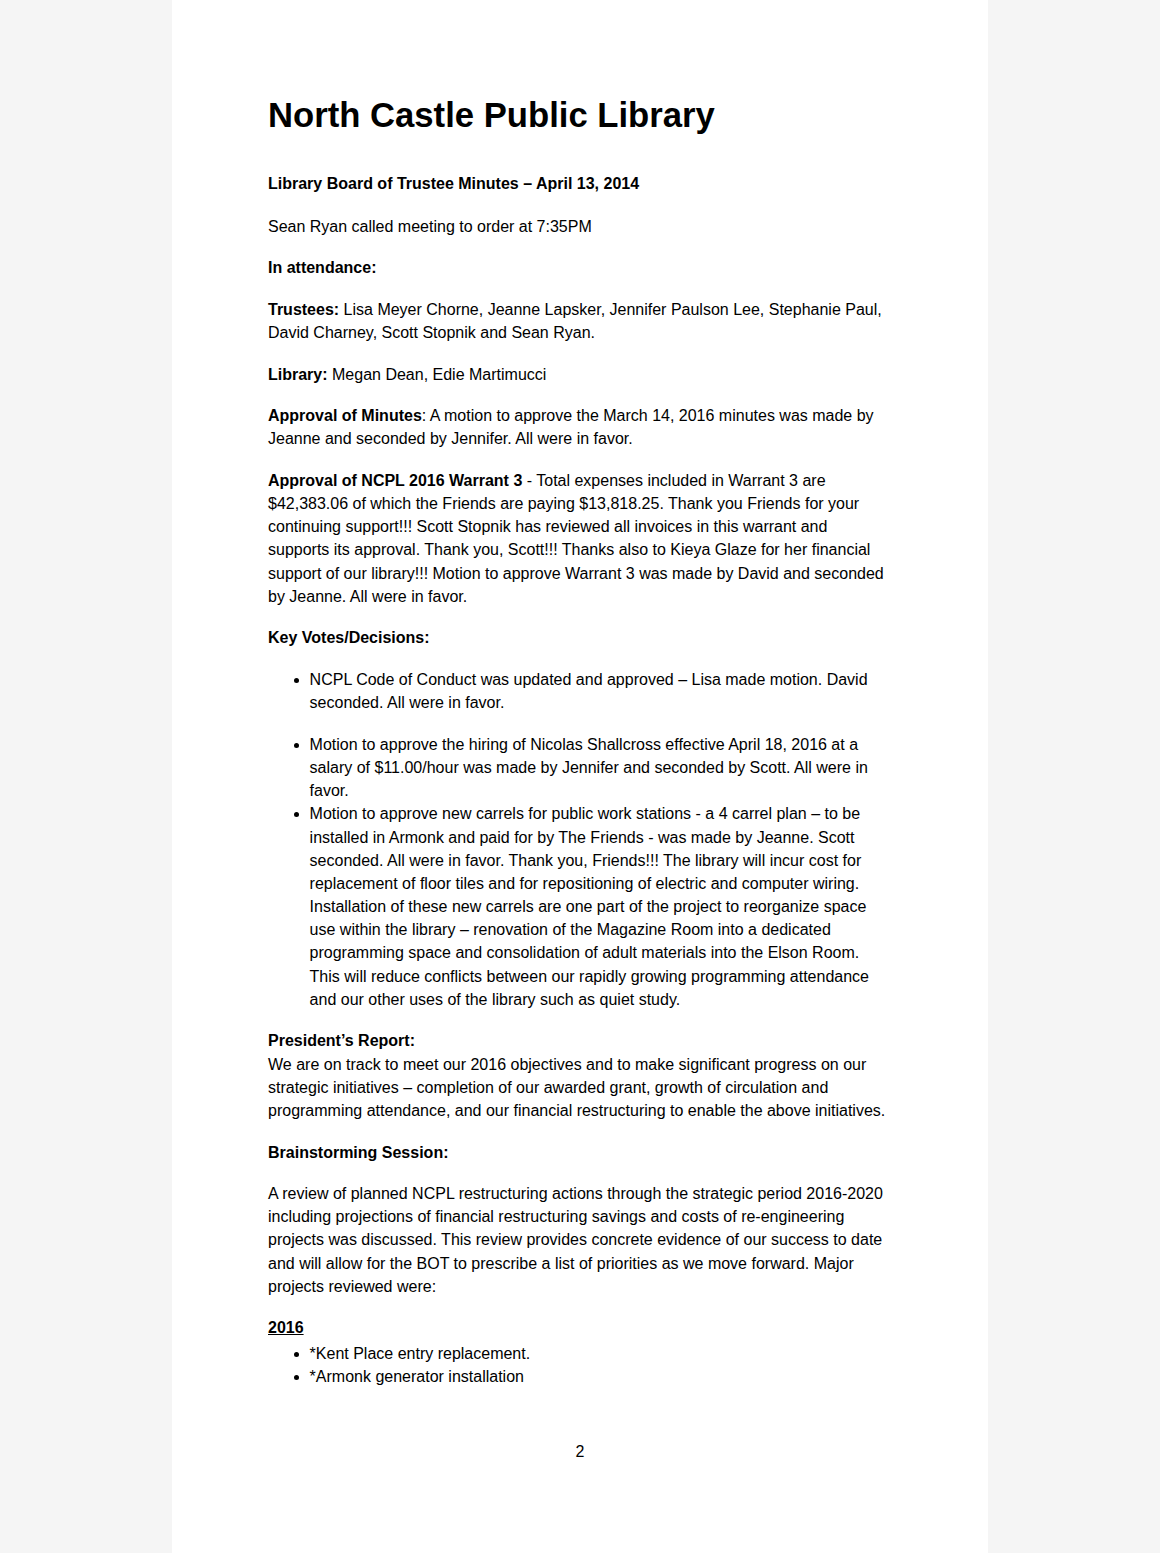North Castle Public Library
Library Board of Trustee Minutes – April 13, 2014
Sean Ryan called meeting to order at 7:35PM
In attendance:
Trustees: Lisa Meyer Chorne, Jeanne Lapsker, Jennifer Paulson Lee, Stephanie Paul, David Charney, Scott Stopnik and Sean Ryan.
Library: Megan Dean, Edie Martimucci
Approval of Minutes: A motion to approve the March 14, 2016 minutes was made by Jeanne and seconded by Jennifer. All were in favor.
Approval of NCPL 2016 Warrant 3 - Total expenses included in Warrant 3 are $42,383.06 of which the Friends are paying $13,818.25. Thank you Friends for your continuing support!!! Scott Stopnik has reviewed all invoices in this warrant and supports its approval. Thank you, Scott!!! Thanks also to Kieya Glaze for her financial support of our library!!! Motion to approve Warrant 3 was made by David and seconded by Jeanne. All were in favor.
Key Votes/Decisions:
NCPL Code of Conduct was updated and approved – Lisa made motion. David seconded. All were in favor.
Motion to approve the hiring of Nicolas Shallcross effective April 18, 2016 at a salary of $11.00/hour was made by Jennifer and seconded by Scott. All were in favor.
Motion to approve new carrels for public work stations - a 4 carrel plan – to be installed in Armonk and paid for by The Friends - was made by Jeanne. Scott seconded. All were in favor. Thank you, Friends!!! The library will incur cost for replacement of floor tiles and for repositioning of electric and computer wiring. Installation of these new carrels are one part of the project to reorganize space use within the library – renovation of the Magazine Room into a dedicated programming space and consolidation of adult materials into the Elson Room. This will reduce conflicts between our rapidly growing programming attendance and our other uses of the library such as quiet study.
President’s Report:
We are on track to meet our 2016 objectives and to make significant progress on our strategic initiatives – completion of our awarded grant, growth of circulation and programming attendance, and our financial restructuring to enable the above initiatives.
Brainstorming Session:
A review of planned NCPL restructuring actions through the strategic period 2016-2020 including projections of financial restructuring savings and costs of re-engineering projects was discussed. This review provides concrete evidence of our success to date and will allow for the BOT to prescribe a list of priorities as we move forward. Major projects reviewed were:
2016
*Kent Place entry replacement.
*Armonk generator installation
2